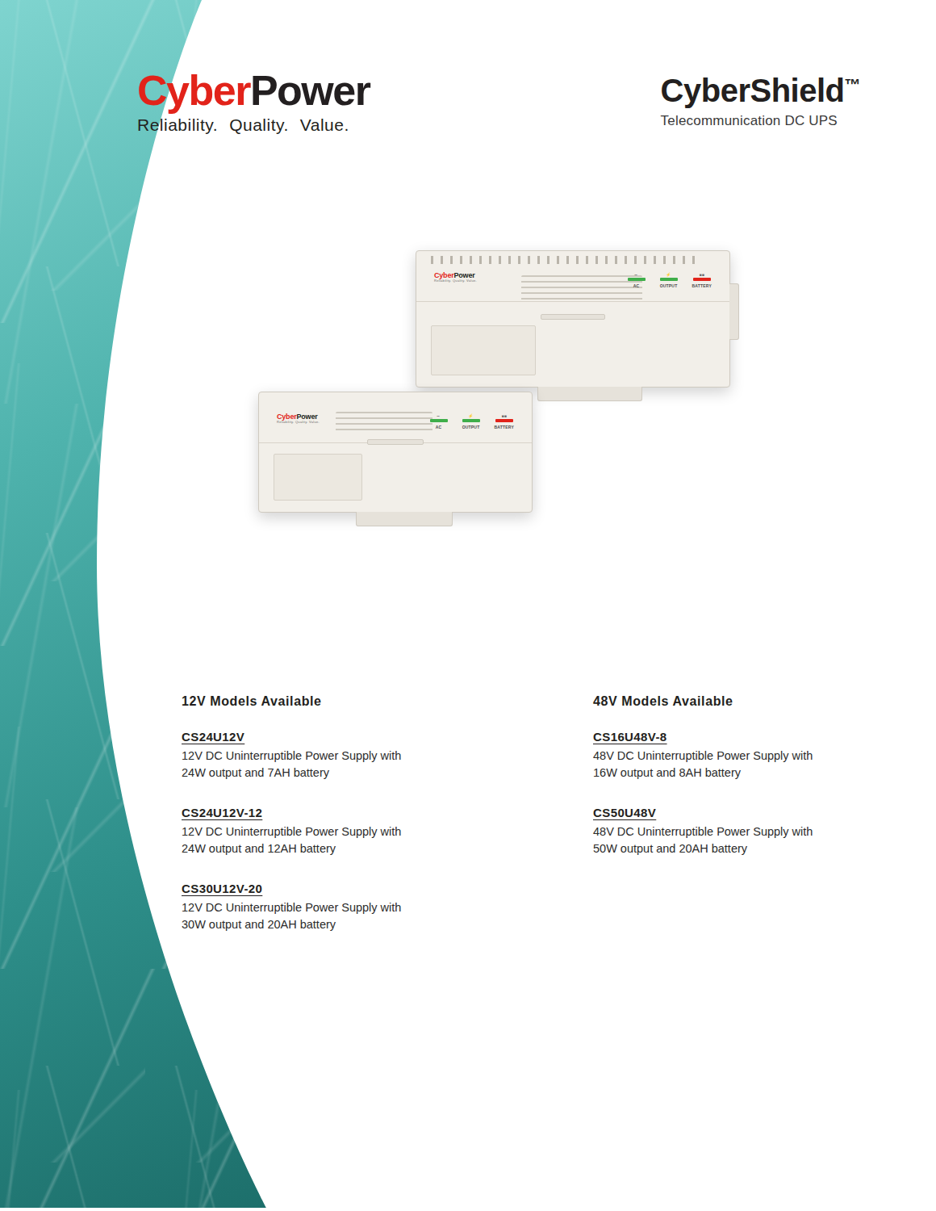Cyber Power
Reliability. Quality. Value.
CyberShield™
Telecommunication DC UPS
Cyber Power Reliability. Quality. Value.
∼ AC
⚡ OUTPUT
■■ BATTERY
Cyber Power Reliability. Quality. Value.
∼ AC
⚡ OUTPUT
■■ BATTERY
12V Models Available
CS24U12V
12V DC Uninterruptible Power Supply with 24W output and 7AH battery
CS24U12V-12
12V DC Uninterruptible Power Supply with 24W output and 12AH battery
CS30U12V-20
12V DC Uninterruptible Power Supply with 30W output and 20AH battery
48V Models Available
CS16U48V-8
48V DC Uninterruptible Power Supply with 16W output and 8AH battery
CS50U48V
48V DC Uninterruptible Power Supply with 50W output and 20AH battery